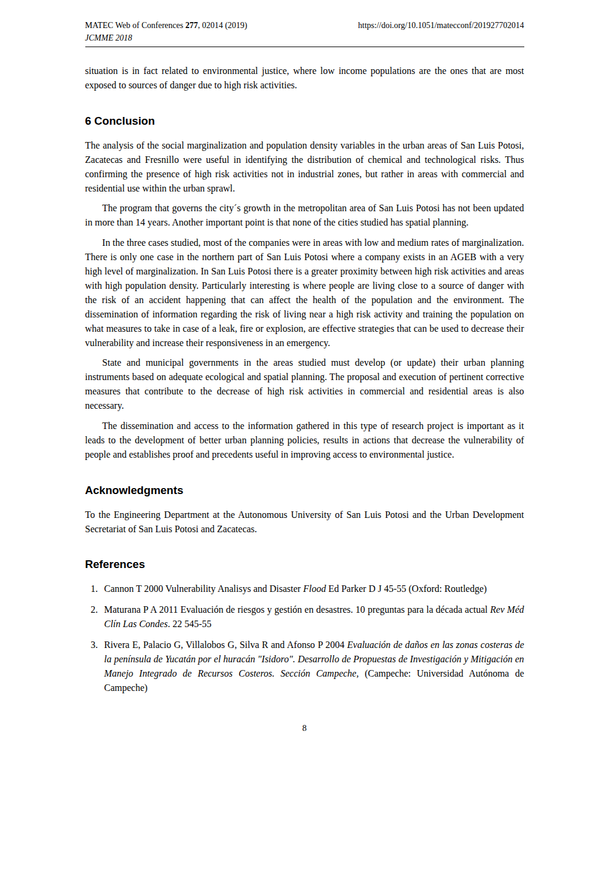MATEC Web of Conferences 277, 02014 (2019)
JCMME 2018
https://doi.org/10.1051/matecconf/201927702014
situation is in fact related to environmental justice, where low income populations are the ones that are most exposed to sources of danger due to high risk activities.
6 Conclusion
The analysis of the social marginalization and population density variables in the urban areas of San Luis Potosi, Zacatecas and Fresnillo were useful in identifying the distribution of chemical and technological risks. Thus confirming the presence of high risk activities not in industrial zones, but rather in areas with commercial and residential use within the urban sprawl.
The program that governs the city´s growth in the metropolitan area of San Luis Potosi has not been updated in more than 14 years. Another important point is that none of the cities studied has spatial planning.
In the three cases studied, most of the companies were in areas with low and medium rates of marginalization. There is only one case in the northern part of San Luis Potosi where a company exists in an AGEB with a very high level of marginalization. In San Luis Potosi there is a greater proximity between high risk activities and areas with high population density. Particularly interesting is where people are living close to a source of danger with the risk of an accident happening that can affect the health of the population and the environment. The dissemination of information regarding the risk of living near a high risk activity and training the population on what measures to take in case of a leak, fire or explosion, are effective strategies that can be used to decrease their vulnerability and increase their responsiveness in an emergency.
State and municipal governments in the areas studied must develop (or update) their urban planning instruments based on adequate ecological and spatial planning. The proposal and execution of pertinent corrective measures that contribute to the decrease of high risk activities in commercial and residential areas is also necessary.
The dissemination and access to the information gathered in this type of research project is important as it leads to the development of better urban planning policies, results in actions that decrease the vulnerability of people and establishes proof and precedents useful in improving access to environmental justice.
Acknowledgments
To the Engineering Department at the Autonomous University of San Luis Potosi and the Urban Development Secretariat of San Luis Potosi and Zacatecas.
References
Cannon T 2000 Vulnerability Analisys and Disaster Flood Ed Parker D J 45-55 (Oxford: Routledge)
Maturana P A 2011 Evaluación de riesgos y gestión en desastres. 10 preguntas para la década actual Rev Méd Clín Las Condes. 22 545-55
Rivera E, Palacio G, Villalobos G, Silva R and Afonso P 2004 Evaluación de daños en las zonas costeras de la península de Yucatán por el huracán "Isidoro". Desarrollo de Propuestas de Investigación y Mitigación en Manejo Integrado de Recursos Costeros. Sección Campeche, (Campeche: Universidad Autónoma de Campeche)
8